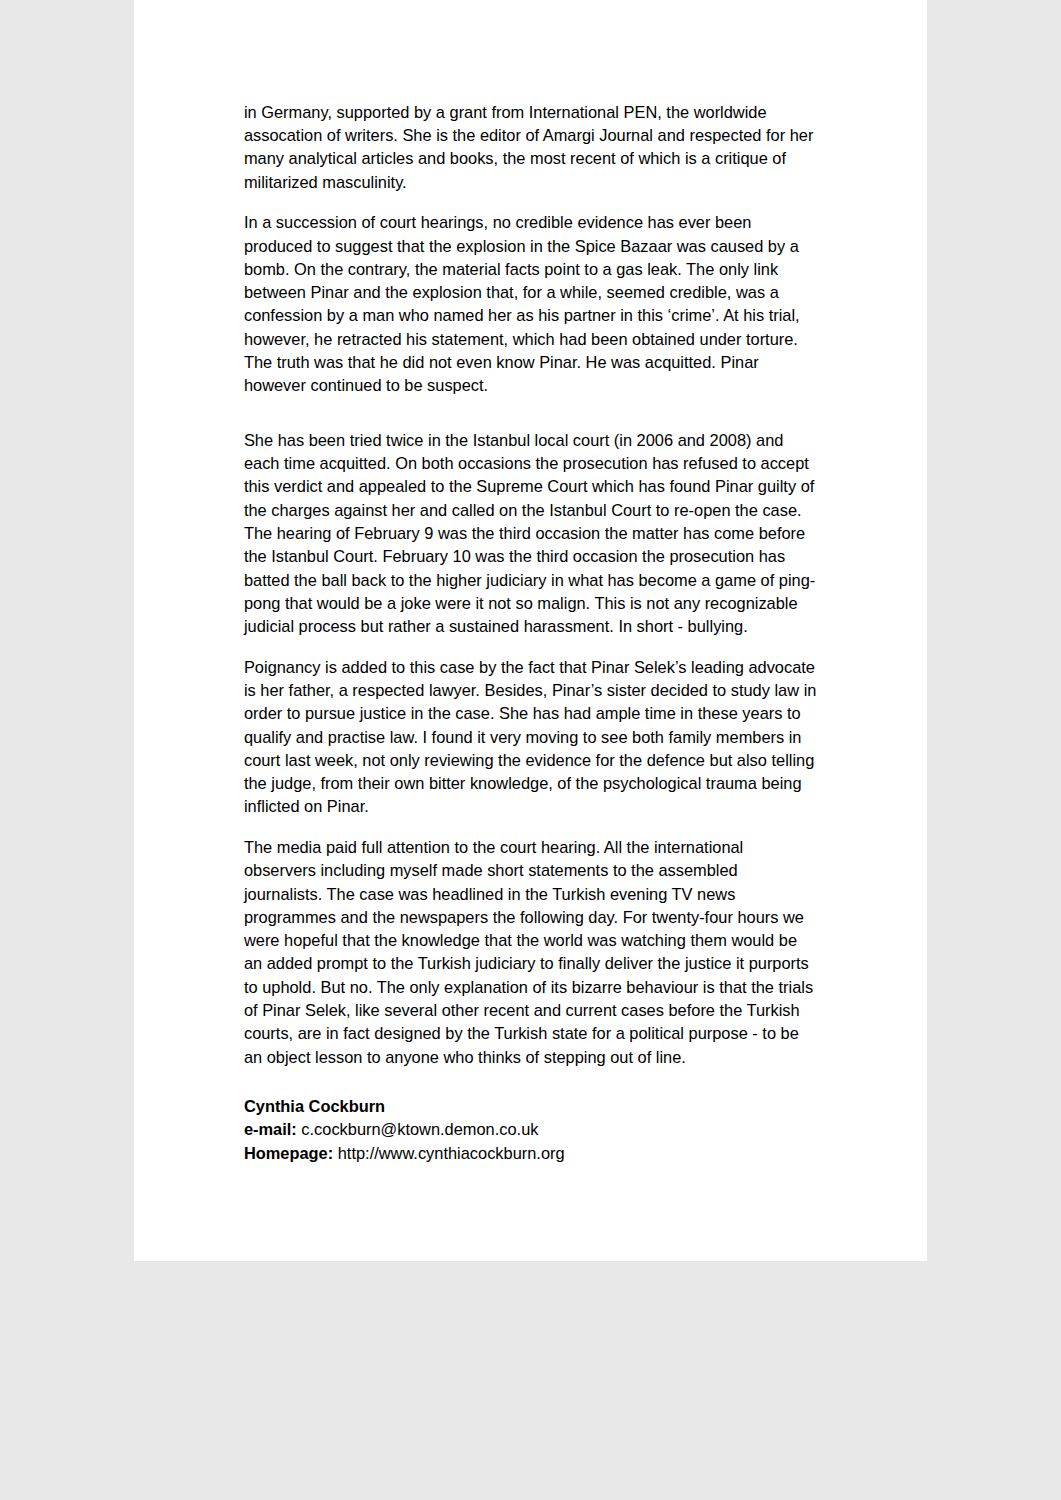in Germany, supported by a grant from International PEN, the worldwide assocation of writers. She is the editor of Amargi Journal and respected for her many analytical articles and books, the most recent of which is a critique of militarized masculinity.
In a succession of court hearings, no credible evidence has ever been produced to suggest that the explosion in the Spice Bazaar was caused by a bomb. On the contrary, the material facts point to a gas leak. The only link between Pinar and the explosion that, for a while, seemed credible, was a confession by a man who named her as his partner in this ‘crime’. At his trial, however, he retracted his statement, which had been obtained under torture. The truth was that he did not even know Pinar. He was acquitted. Pinar however continued to be suspect.
She has been tried twice in the Istanbul local court (in 2006 and 2008) and each time acquitted. On both occasions the prosecution has refused to accept this verdict and appealed to the Supreme Court which has found Pinar guilty of the charges against her and called on the Istanbul Court to re-open the case. The hearing of February 9 was the third occasion the matter has come before the Istanbul Court. February 10 was the third occasion the prosecution has batted the ball back to the higher judiciary in what has become a game of ping-pong that would be a joke were it not so malign. This is not any recognizable judicial process but rather a sustained harassment. In short - bullying.
Poignancy is added to this case by the fact that Pinar Selek’s leading advocate is her father, a respected lawyer. Besides, Pinar’s sister decided to study law in order to pursue justice in the case. She has had ample time in these years to qualify and practise law. I found it very moving to see both family members in court last week, not only reviewing the evidence for the defence but also telling the judge, from their own bitter knowledge, of the psychological trauma being inflicted on Pinar.
The media paid full attention to the court hearing. All the international observers including myself made short statements to the assembled journalists. The case was headlined in the Turkish evening TV news programmes and the newspapers the following day. For twenty-four hours we were hopeful that the knowledge that the world was watching them would be an added prompt to the Turkish judiciary to finally deliver the justice it purports to uphold. But no. The only explanation of its bizarre behaviour is that the trials of Pinar Selek, like several other recent and current cases before the Turkish courts, are in fact designed by the Turkish state for a political purpose - to be an object lesson to anyone who thinks of stepping out of line.
Cynthia Cockburn
e-mail: c.cockburn@ktown.demon.co.uk
Homepage: http://www.cynthiacockburn.org